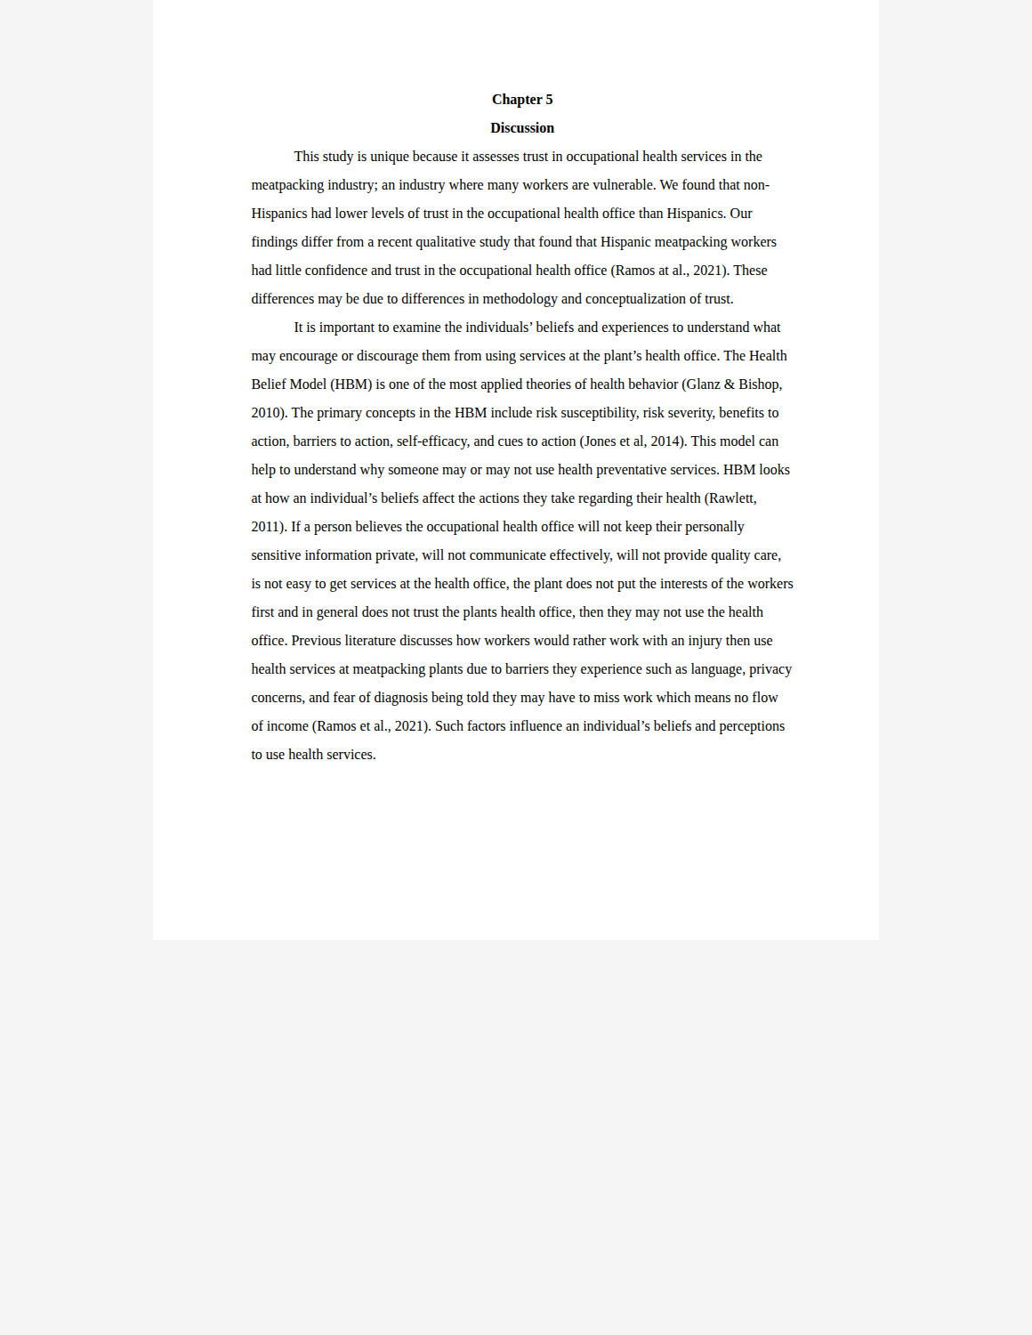Chapter 5
Discussion
This study is unique because it assesses trust in occupational health services in the meatpacking industry; an industry where many workers are vulnerable. We found that non-Hispanics had lower levels of trust in the occupational health office than Hispanics. Our findings differ from a recent qualitative study that found that Hispanic meatpacking workers had little confidence and trust in the occupational health office (Ramos at al., 2021). These differences may be due to differences in methodology and conceptualization of trust.
It is important to examine the individuals’ beliefs and experiences to understand what may encourage or discourage them from using services at the plant’s health office. The Health Belief Model (HBM) is one of the most applied theories of health behavior (Glanz & Bishop, 2010). The primary concepts in the HBM include risk susceptibility, risk severity, benefits to action, barriers to action, self-efficacy, and cues to action (Jones et al, 2014). This model can help to understand why someone may or may not use health preventative services. HBM looks at how an individual’s beliefs affect the actions they take regarding their health (Rawlett, 2011). If a person believes the occupational health office will not keep their personally sensitive information private, will not communicate effectively, will not provide quality care, is not easy to get services at the health office, the plant does not put the interests of the workers first and in general does not trust the plants health office, then they may not use the health office. Previous literature discusses how workers would rather work with an injury then use health services at meatpacking plants due to barriers they experience such as language, privacy concerns, and fear of diagnosis being told they may have to miss work which means no flow of income (Ramos et al., 2021). Such factors influence an individual’s beliefs and perceptions to use health services.